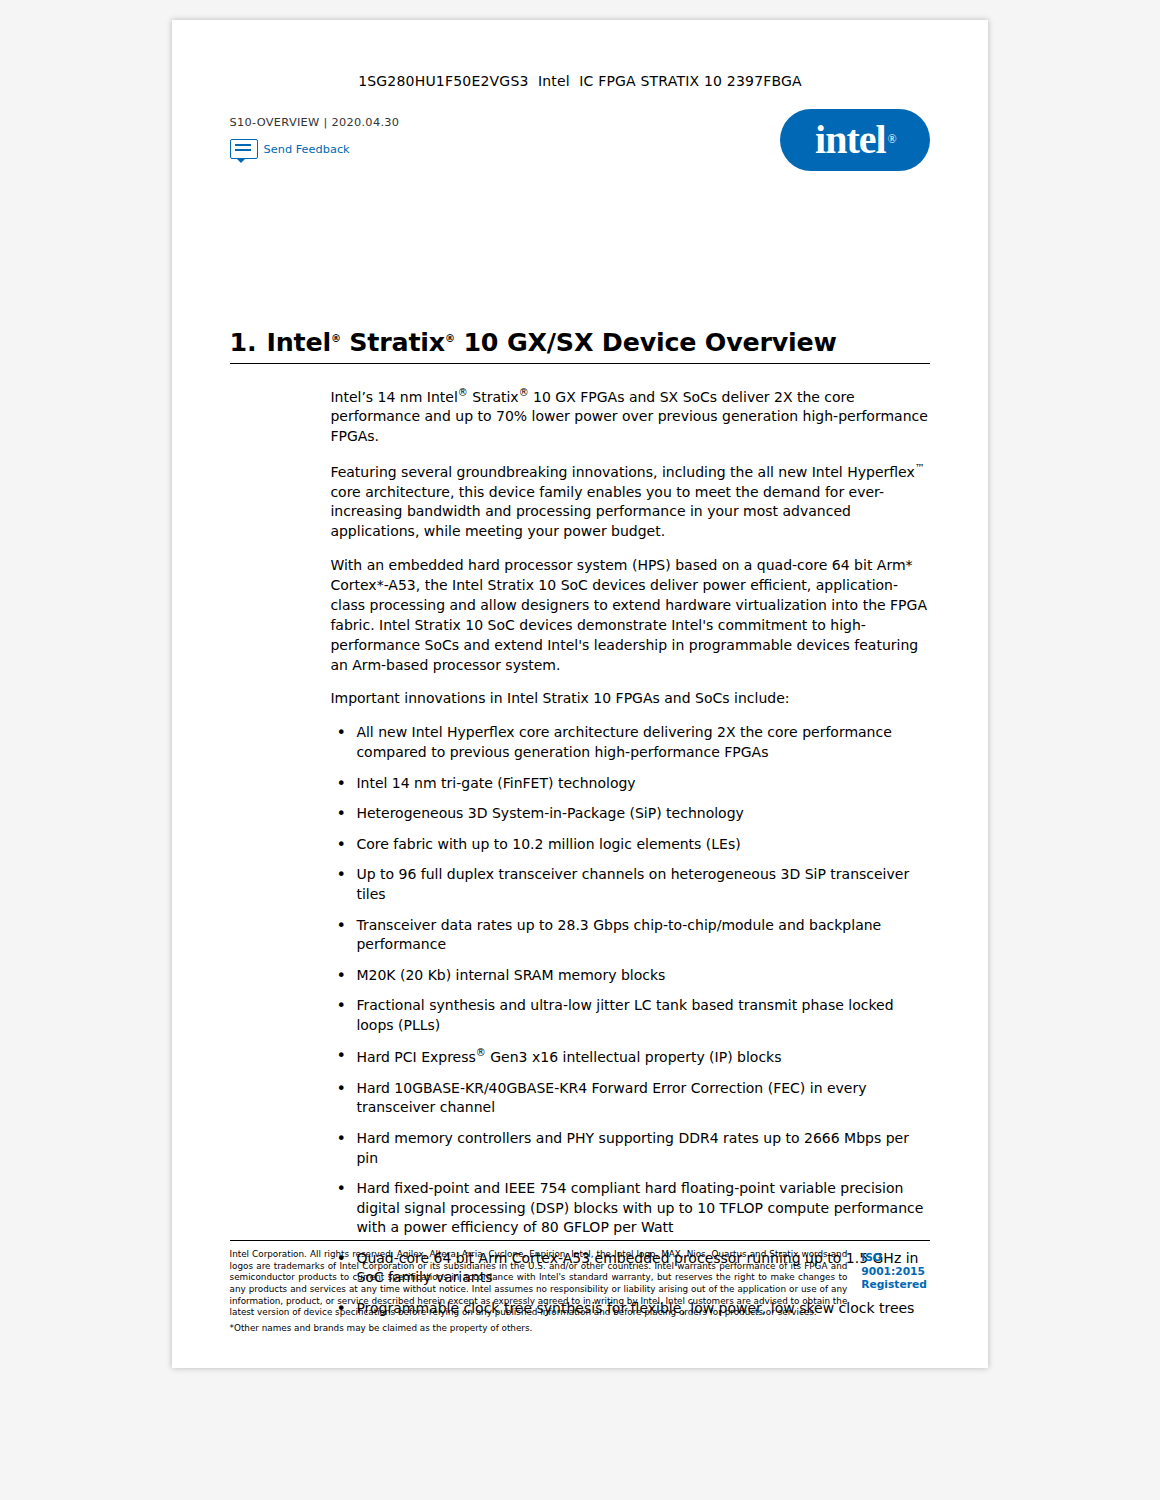1SG280HU1F50E2VGS3 Intel IC FPGA STRATIX 10 2397FBGA
S10-OVERVIEW | 2020.04.30
Send Feedback
intel®
1. Intel® Stratix® 10 GX/SX Device Overview
Intel’s 14 nm Intel® Stratix® 10 GX FPGAs and SX SoCs deliver 2X the core performance and up to 70% lower power over previous generation high-performance FPGAs.
Featuring several groundbreaking innovations, including the all new Intel Hyperflex™ core architecture, this device family enables you to meet the demand for ever-increasing bandwidth and processing performance in your most advanced applications, while meeting your power budget.
With an embedded hard processor system (HPS) based on a quad-core 64 bit Arm* Cortex*-A53, the Intel Stratix 10 SoC devices deliver power efficient, application-class processing and allow designers to extend hardware virtualization into the FPGA fabric. Intel Stratix 10 SoC devices demonstrate Intel's commitment to high-performance SoCs and extend Intel's leadership in programmable devices featuring an Arm-based processor system.
Important innovations in Intel Stratix 10 FPGAs and SoCs include:
All new Intel Hyperflex core architecture delivering 2X the core performance compared to previous generation high-performance FPGAs
Intel 14 nm tri-gate (FinFET) technology
Heterogeneous 3D System-in-Package (SiP) technology
Core fabric with up to 10.2 million logic elements (LEs)
Up to 96 full duplex transceiver channels on heterogeneous 3D SiP transceiver tiles
Transceiver data rates up to 28.3 Gbps chip-to-chip/module and backplane performance
M20K (20 Kb) internal SRAM memory blocks
Fractional synthesis and ultra-low jitter LC tank based transmit phase locked loops (PLLs)
Hard PCI Express® Gen3 x16 intellectual property (IP) blocks
Hard 10GBASE-KR/40GBASE-KR4 Forward Error Correction (FEC) in every transceiver channel
Hard memory controllers and PHY supporting DDR4 rates up to 2666 Mbps per pin
Hard fixed-point and IEEE 754 compliant hard floating-point variable precision digital signal processing (DSP) blocks with up to 10 TFLOP compute performance with a power efficiency of 80 GFLOP per Watt
Quad-core 64 bit Arm Cortex-A53 embedded processor running up to 1.5 GHz in SoC family variants
Programmable clock tree synthesis for flexible, low power, low skew clock trees
Intel Corporation. All rights reserved. Agilex, Altera, Arria, Cyclone, Enpirion, Intel, the Intel logo, MAX, Nios, Quartus and Stratix words and logos are trademarks of Intel Corporation or its subsidiaries in the U.S. and/or other countries. Intel warrants performance of its FPGA and semiconductor products to current specifications in accordance with Intel's standard warranty, but reserves the right to make changes to any products and services at any time without notice. Intel assumes no responsibility or liability arising out of the application or use of any information, product, or service described herein except as expressly agreed to in writing by Intel. Intel customers are advised to obtain the latest version of device specifications before relying on any published information and before placing orders for products or services.
*Other names and brands may be claimed as the property of others.
ISO
9001:2015
Registered